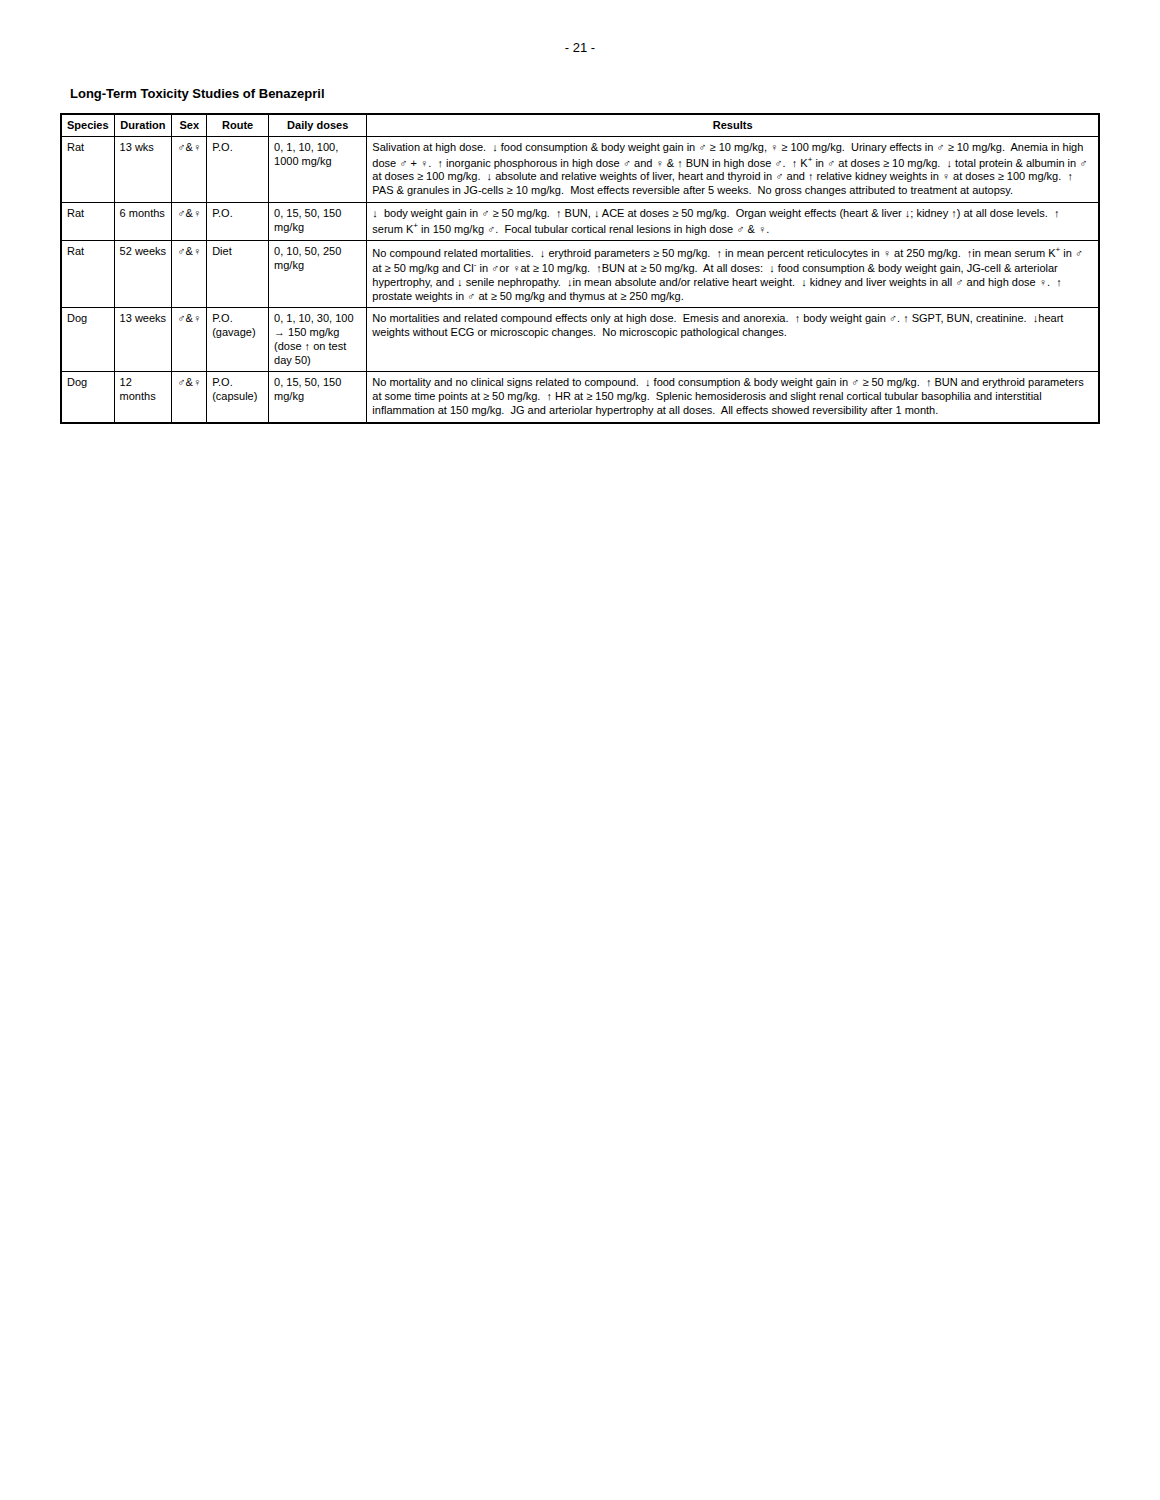- 21 -
Long-Term Toxicity Studies of Benazepril
| Species | Duration | Sex | Route | Daily doses | Results |
| --- | --- | --- | --- | --- | --- |
| Rat | 13 wks | ♂&♀ | P.O. | 0, 1, 10, 100, 1000 mg/kg | Salivation at high dose. ↓ food consumption & body weight gain in ♂ ≥ 10 mg/kg, ♀ ≥ 100 mg/kg. Urinary effects in ♂ ≥ 10 mg/kg. Anemia in high dose ♂ + ♀. ↑ inorganic phosphorous in high dose ♂ and ♀ & ↑ BUN in high dose ♂. ↑ K + in ♂ at doses ≥ 10 mg/kg. ↓ total protein & albumin in ♂ at doses ≥ 100 mg/kg. ↓ absolute and relative weights of liver, heart and thyroid in ♂ and ↑ relative kidney weights in ♀ at doses ≥ 100 mg/kg. ↑ PAS & granules in JG-cells ≥ 10 mg/kg. Most effects reversible after 5 weeks. No gross changes attributed to treatment at autopsy. |
| Rat | 6 months | ♂&♀ | P.O. | 0, 15, 50, 150 mg/kg | ↓ body weight gain in ♂ ≥ 50 mg/kg. ↑ BUN, ↓ ACE at doses ≥ 50 mg/kg. Organ weight effects (heart & liver ↓; kidney ↑) at all dose levels. ↑ serum K + in 150 mg/kg ♂. Focal tubular cortical renal lesions in high dose ♂ & ♀. |
| Rat | 52 weeks | ♂&♀ | Diet | 0, 10, 50, 250 mg/kg | No compound related mortalities. ↓ erythroid parameters ≥ 50 mg/kg. ↑ in mean percent reticulocytes in ♀ at 250 mg/kg. ↑in mean serum K + in ♂ at ≥ 50 mg/kg and Cl - in ♂or ♀at ≥ 10 mg/kg. ↑BUN at ≥ 50 mg/kg. At all doses: ↓ food consumption & body weight gain, JG-cell & arteriolar hypertrophy, and ↓ senile nephropathy. ↓in mean absolute and/or relative heart weight. ↓ kidney and liver weights in all ♂ and high dose ♀. ↑ prostate weights in ♂ at ≥ 50 mg/kg and thymus at ≥ 250 mg/kg. |
| Dog | 13 weeks | ♂&♀ | P.O. (gavage) | 0, 1, 10, 30, 100 → 150 mg/kg (dose ↑ on test day 50) | No mortalities and related compound effects only at high dose. Emesis and anorexia. ↑ body weight gain ♂. ↑ SGPT, BUN, creatinine. ↓heart weights without ECG or microscopic changes. No microscopic pathological changes. |
| Dog | 12 months | ♂&♀ | P.O. (capsule) | 0, 15, 50, 150 mg/kg | No mortality and no clinical signs related to compound. ↓ food consumption & body weight gain in ♂ ≥ 50 mg/kg. ↑ BUN and erythroid parameters at some time points at ≥ 50 mg/kg. ↑ HR at ≥ 150 mg/kg. Splenic hemosiderosis and slight renal cortical tubular basophilia and interstitial inflammation at 150 mg/kg. JG and arteriolar hypertrophy at all doses. All effects showed reversibility after 1 month. |